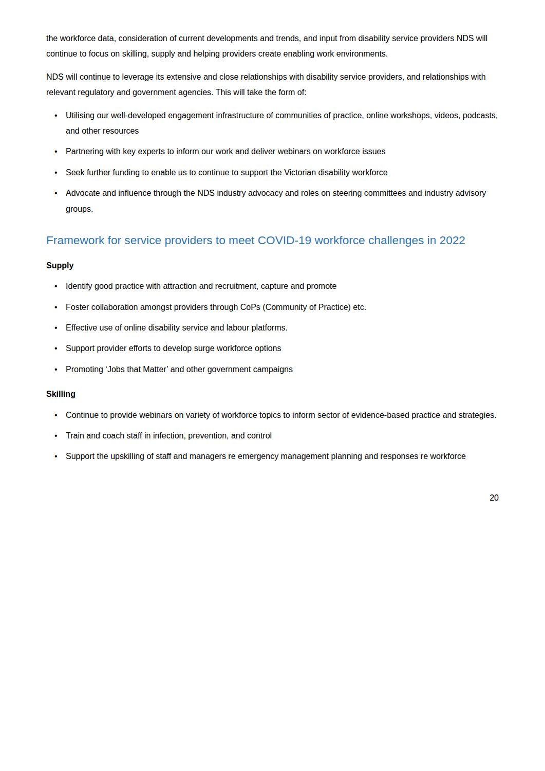the workforce data, consideration of current developments and trends, and input from disability service providers NDS will continue to focus on skilling, supply and helping providers create enabling work environments.
NDS will continue to leverage its extensive and close relationships with disability service providers, and relationships with relevant regulatory and government agencies. This will take the form of:
Utilising our well-developed engagement infrastructure of communities of practice, online workshops, videos, podcasts, and other resources
Partnering with key experts to inform our work and deliver webinars on workforce issues
Seek further funding to enable us to continue to support the Victorian disability workforce
Advocate and influence through the NDS industry advocacy and roles on steering committees and industry advisory groups.
Framework for service providers to meet COVID-19 workforce challenges in 2022
Supply
Identify good practice with attraction and recruitment, capture and promote
Foster collaboration amongst providers through CoPs (Community of Practice) etc.
Effective use of online disability service and labour platforms.
Support provider efforts to develop surge workforce options
Promoting ‘Jobs that Matter’ and other government campaigns
Skilling
Continue to provide webinars on variety of workforce topics to inform sector of evidence-based practice and strategies.
Train and coach staff in infection, prevention, and control
Support the upskilling of staff and managers re emergency management planning and responses re workforce
20